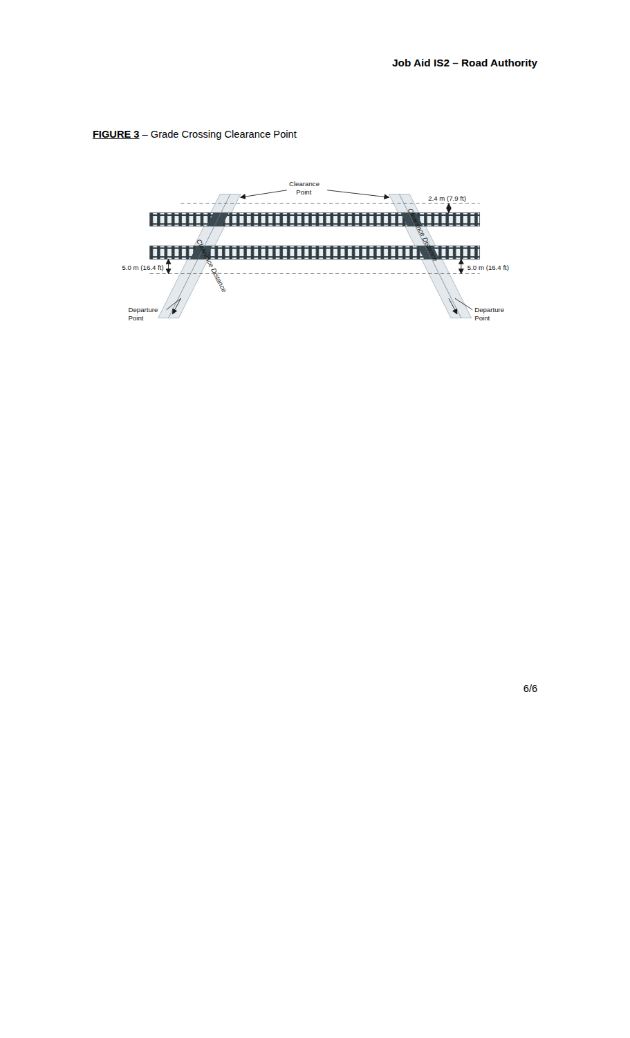Job Aid IS2 – Road Authority
FIGURE 3 – Grade Crossing Clearance Point
Clearance Point Clearance Distance Clearance Distance 2.4 m (7.9 ft) 5.0 m (16.4 ft) 5.0 m (16.4 ft) Departure Point Departure Point
6/6